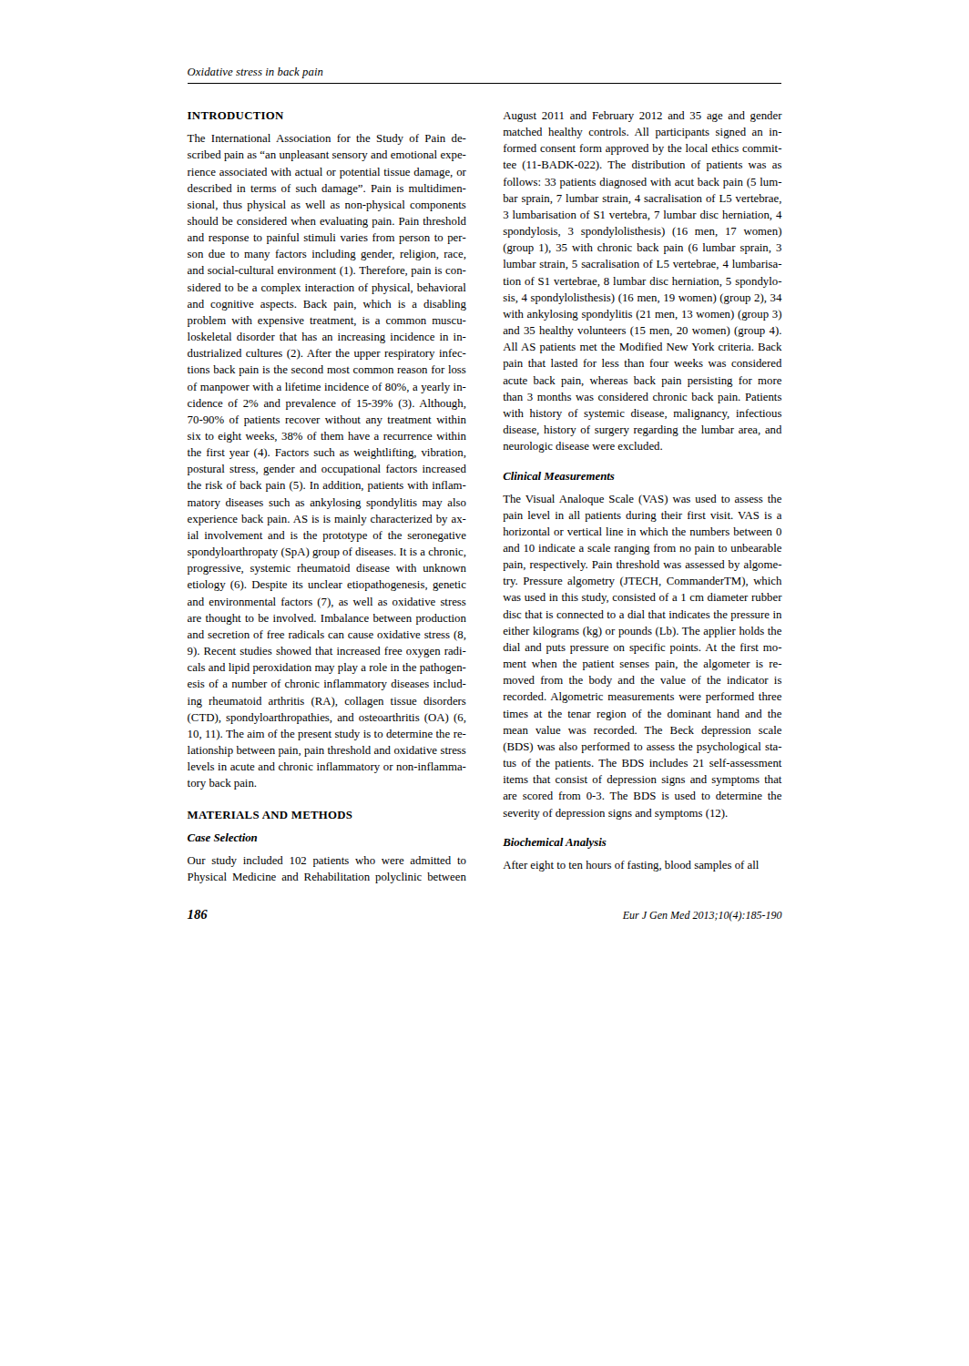Oxidative stress in back pain
Introduction
The International Association for the Study of Pain described pain as “an unpleasant sensory and emotional experience associated with actual or potential tissue damage, or described in terms of such damage”. Pain is multidimensional, thus physical as well as non-physical components should be considered when evaluating pain. Pain threshold and response to painful stimuli varies from person to person due to many factors including gender, religion, race, and social-cultural environment (1). Therefore, pain is considered to be a complex interaction of physical, behavioral and cognitive aspects. Back pain, which is a disabling problem with expensive treatment, is a common musculoskeletal disorder that has an increasing incidence in industrialized cultures (2). After the upper respiratory infections back pain is the second most common reason for loss of manpower with a lifetime incidence of 80%, a yearly incidence of 2% and prevalence of 15-39% (3). Although, 70-90% of patients recover without any treatment within six to eight weeks, 38% of them have a recurrence within the first year (4). Factors such as weightlifting, vibration, postural stress, gender and occupational factors increased the risk of back pain (5). In addition, patients with inflammatory diseases such as ankylosing spondylitis may also experience back pain. AS is is mainly characterized by axial involvement and is the prototype of the seronegative spondyloarthropaty (SpA) group of diseases. It is a chronic, progressive, systemic rheumatoid disease with unknown etiology (6). Despite its unclear etiopathogenesis, genetic and environmental factors (7), as well as oxidative stress are thought to be involved. Imbalance between production and secretion of free radicals can cause oxidative stress (8, 9). Recent studies showed that increased free oxygen radicals and lipid peroxidation may play a role in the pathogenesis of a number of chronic inflammatory diseases including rheumatoid arthritis (RA), collagen tissue disorders (CTD), spondyloarthropathies, and osteoarthritis (OA) (6, 10, 11). The aim of the present study is to determine the relationship between pain, pain threshold and oxidative stress levels in acute and chronic inflammatory or non-inflammatory back pain.
Materials and Methods
Case Selection
Our study included 102 patients who were admitted to Physical Medicine and Rehabilitation polyclinic between August 2011 and February 2012 and 35 age and gender matched healthy controls. All participants signed an informed consent form approved by the local ethics committee (11-BADK-022). The distribution of patients was as follows: 33 patients diagnosed with acut back pain (5 lumbar sprain, 7 lumbar strain, 4 sacralisation of L5 vertebrae, 3 lumbarisation of S1 vertebra, 7 lumbar disc herniation, 4 spondylosis, 3 spondylolisthesis) (16 men, 17 women) (group 1), 35 with chronic back pain (6 lumbar sprain, 3 lumbar strain, 5 sacralisation of L5 vertebrae, 4 lumbarisation of S1 vertebrae, 8 lumbar disc herniation, 5 spondylosis, 4 spondylolisthesis) (16 men, 19 women) (group 2), 34 with ankylosing spondylitis (21 men, 13 women) (group 3) and 35 healthy volunteers (15 men, 20 women) (group 4). All AS patients met the Modified New York criteria. Back pain that lasted for less than four weeks was considered acute back pain, whereas back pain persisting for more than 3 months was considered chronic back pain. Patients with history of systemic disease, malignancy, infectious disease, history of surgery regarding the lumbar area, and neurologic disease were excluded.
Clinical Measurements
The Visual Analoque Scale (VAS) was used to assess the pain level in all patients during their first visit. VAS is a horizontal or vertical line in which the numbers between 0 and 10 indicate a scale ranging from no pain to unbearable pain, respectively. Pain threshold was assessed by algometry. Pressure algometry (JTECH, CommanderTM), which was used in this study, consisted of a 1 cm diameter rubber disc that is connected to a dial that indicates the pressure in either kilograms (kg) or pounds (Lb). The applier holds the dial and puts pressure on specific points. At the first moment when the patient senses pain, the algometer is removed from the body and the value of the indicator is recorded. Algometric measurements were performed three times at the tenar region of the dominant hand and the mean value was recorded. The Beck depression scale (BDS) was also performed to assess the psychological status of the patients. The BDS includes 21 self-assessment items that consist of depression signs and symptoms that are scored from 0-3. The BDS is used to determine the severity of depression signs and symptoms (12).
Biochemical Analysis
After eight to ten hours of fasting, blood samples of all
186 Eur J Gen Med 2013;10(4):185-190